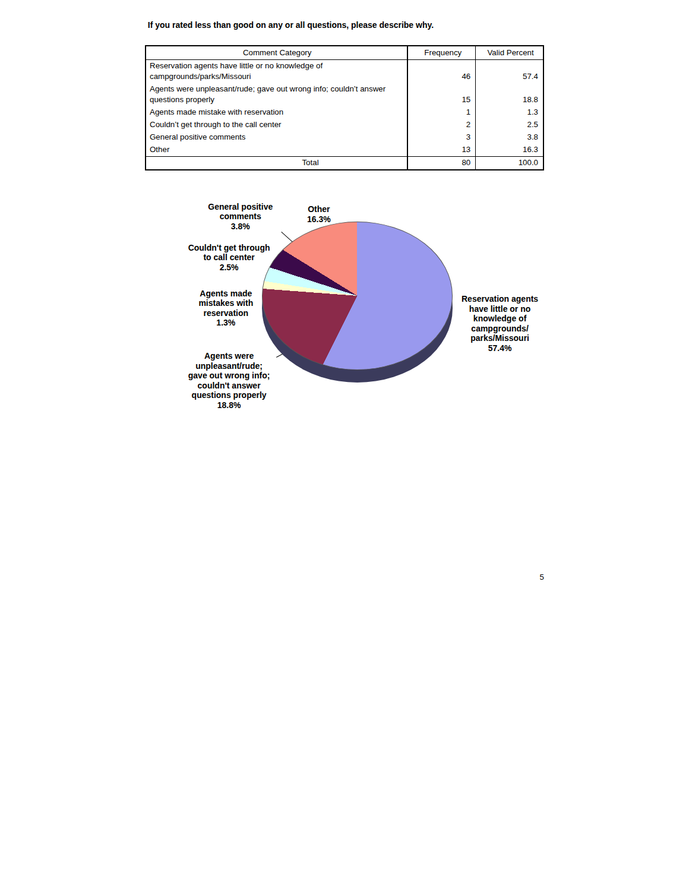If you rated less than good on any or all questions, please describe why.
| Comment Category | Frequency | Valid Percent |
| Reservation agents have little or no knowledge of campgrounds/parks/Missouri | 46 | 57.4 |
| Agents were unpleasant/rude; gave out wrong info; couldn’t answer questions properly | 15 | 18.8 |
| Agents made mistake with reservation | 1 | 1.3 |
| Couldn’t get through to the call center | 2 | 2.5 |
| General positive comments | 3 | 3.8 |
| Other | 13 | 16.3 |
| Total | 80 | 100.0 |
General positive
comments
3.8%
Other
16.3%
Couldn't get through
to call center
2.5%
Agents made
mistakes with
reservation
1.3%
Agents were
unpleasant/rude;
gave out wrong info;
couldn't answer
questions properly
18.8%
Reservation agents
have little or no
knowledge of
campgrounds/
parks/Missouri
57.4%
5